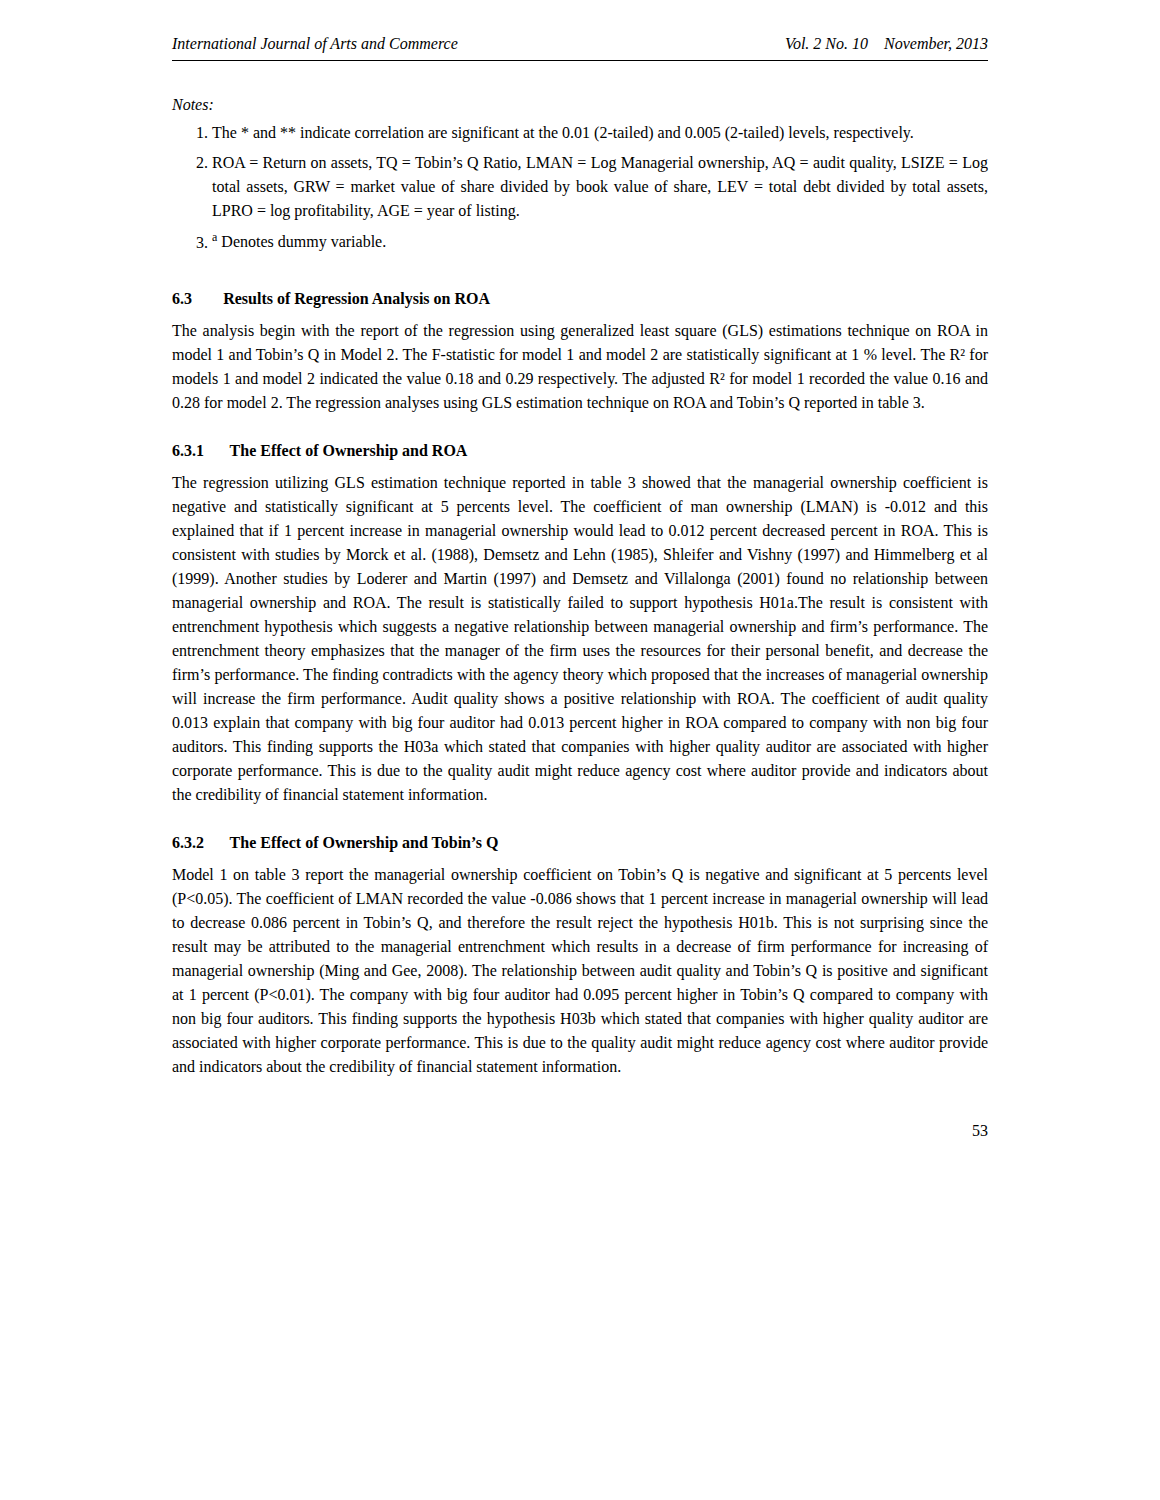International Journal of Arts and Commerce
Vol. 2 No. 10
November, 2013
Notes:
The * and ** indicate correlation are significant at the 0.01 (2-tailed) and 0.005 (2-tailed) levels, respectively.
ROA = Return on assets, TQ = Tobin’s Q Ratio, LMAN = Log Managerial ownership, AQ = audit quality, LSIZE = Log total assets, GRW = market value of share divided by book value of share, LEV = total debt divided by total assets, LPRO = log profitability, AGE = year of listing.
a Denotes dummy variable.
6.3 Results of Regression Analysis on ROA
The analysis begin with the report of the regression using generalized least square (GLS) estimations technique on ROA in model 1 and Tobin’s Q in Model 2. The F-statistic for model 1 and model 2 are statistically significant at 1 % level. The R² for models 1 and model 2 indicated the value 0.18 and 0.29 respectively. The adjusted R² for model 1 recorded the value 0.16 and 0.28 for model 2. The regression analyses using GLS estimation technique on ROA and Tobin’s Q reported in table 3.
6.3.1 The Effect of Ownership and ROA
The regression utilizing GLS estimation technique reported in table 3 showed that the managerial ownership coefficient is negative and statistically significant at 5 percents level. The coefficient of man ownership (LMAN) is -0.012 and this explained that if 1 percent increase in managerial ownership would lead to 0.012 percent decreased percent in ROA. This is consistent with studies by Morck et al. (1988), Demsetz and Lehn (1985), Shleifer and Vishny (1997) and Himmelberg et al (1999). Another studies by Loderer and Martin (1997) and Demsetz and Villalonga (2001) found no relationship between managerial ownership and ROA. The result is statistically failed to support hypothesis H01a.The result is consistent with entrenchment hypothesis which suggests a negative relationship between managerial ownership and firm’s performance. The entrenchment theory emphasizes that the manager of the firm uses the resources for their personal benefit, and decrease the firm’s performance. The finding contradicts with the agency theory which proposed that the increases of managerial ownership will increase the firm performance. Audit quality shows a positive relationship with ROA. The coefficient of audit quality 0.013 explain that company with big four auditor had 0.013 percent higher in ROA compared to company with non big four auditors. This finding supports the H03a which stated that companies with higher quality auditor are associated with higher corporate performance. This is due to the quality audit might reduce agency cost where auditor provide and indicators about the credibility of financial statement information.
6.3.2 The Effect of Ownership and Tobin’s Q
Model 1 on table 3 report the managerial ownership coefficient on Tobin’s Q is negative and significant at 5 percents level (P<0.05). The coefficient of LMAN recorded the value -0.086 shows that 1 percent increase in managerial ownership will lead to decrease 0.086 percent in Tobin’s Q, and therefore the result reject the hypothesis H01b. This is not surprising since the result may be attributed to the managerial entrenchment which results in a decrease of firm performance for increasing of managerial ownership (Ming and Gee, 2008). The relationship between audit quality and Tobin’s Q is positive and significant at 1 percent (P<0.01). The company with big four auditor had 0.095 percent higher in Tobin’s Q compared to company with non big four auditors. This finding supports the hypothesis H03b which stated that companies with higher quality auditor are associated with higher corporate performance. This is due to the quality audit might reduce agency cost where auditor provide and indicators about the credibility of financial statement information.
53